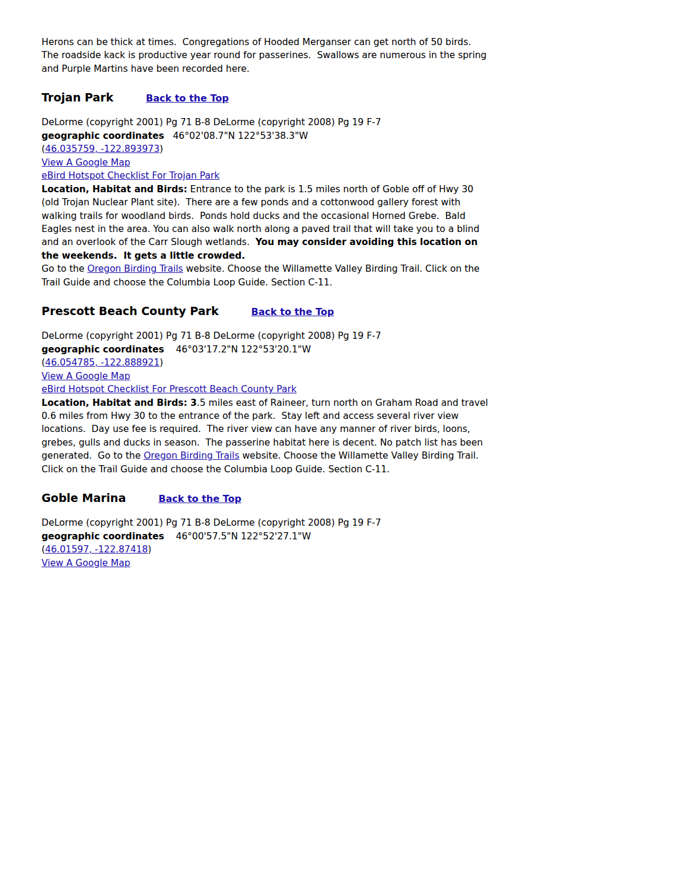Herons can be thick at times. Congregations of Hooded Merganser can get north of 50 birds. The roadside kack is productive year round for passerines. Swallows are numerous in the spring and Purple Martins have been recorded here.
Trojan Park
Back to the Top
DeLorme (copyright 2001) Pg 71 B-8 DeLorme (copyright 2008) Pg 19 F-7
geographic coordinates 46°02'08.7"N 122°53'38.3"W
(46.035759, -122.893973)
View A Google Map
eBird Hotspot Checklist For Trojan Park
Location, Habitat and Birds: Entrance to the park is 1.5 miles north of Goble off of Hwy 30 (old Trojan Nuclear Plant site). There are a few ponds and a cottonwood gallery forest with walking trails for woodland birds. Ponds hold ducks and the occasional Horned Grebe. Bald Eagles nest in the area. You can also walk north along a paved trail that will take you to a blind and an overlook of the Carr Slough wetlands. You may consider avoiding this location on the weekends. It gets a little crowded.
Go to the Oregon Birding Trails website. Choose the Willamette Valley Birding Trail. Click on the Trail Guide and choose the Columbia Loop Guide. Section C-11.
Prescott Beach County Park
Back to the Top
DeLorme (copyright 2001) Pg 71 B-8 DeLorme (copyright 2008) Pg 19 F-7
geographic coordinates 46°03'17.2"N 122°53'20.1"W
(46.054785, -122.888921)
View A Google Map
eBird Hotspot Checklist For Prescott Beach County Park
Location, Habitat and Birds: 3.5 miles east of Raineer, turn north on Graham Road and travel 0.6 miles from Hwy 30 to the entrance of the park. Stay left and access several river view locations. Day use fee is required. The river view can have any manner of river birds, loons, grebes, gulls and ducks in season. The passerine habitat here is decent. No patch list has been generated. Go to the Oregon Birding Trails website. Choose the Willamette Valley Birding Trail. Click on the Trail Guide and choose the Columbia Loop Guide. Section C-11.
Goble Marina
Back to the Top
DeLorme (copyright 2001) Pg 71 B-8 DeLorme (copyright 2008) Pg 19 F-7
geographic coordinates 46°00'57.5"N 122°52'27.1"W
(46.01597, -122.87418)
View A Google Map